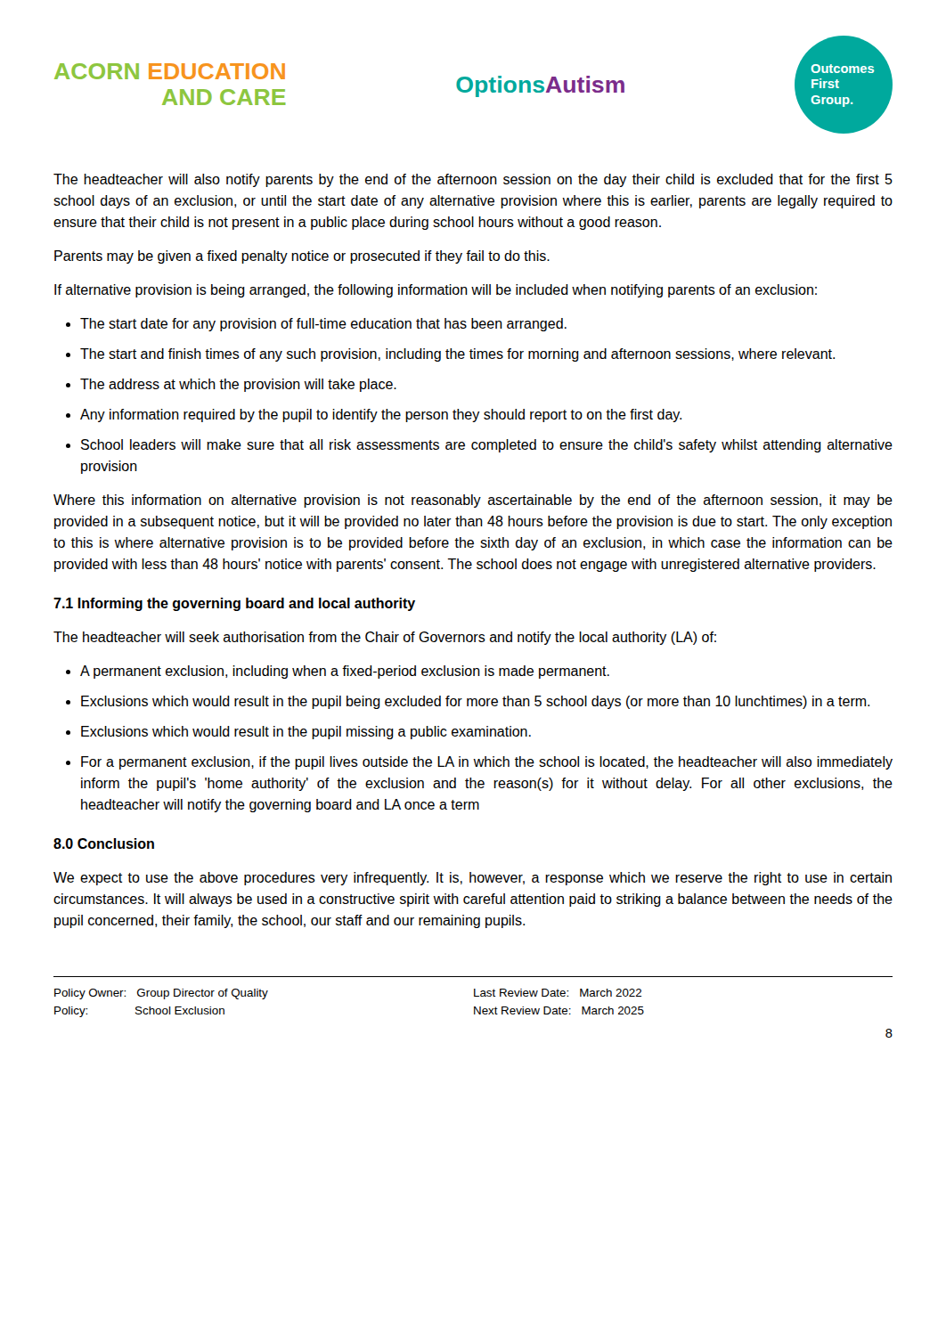ACORN EDUCATION
AND CARE
Options Autism
Outcomes
First
Group.
The headteacher will also notify parents by the end of the afternoon session on the day their child is excluded that for the first 5 school days of an exclusion, or until the start date of any alternative provision where this is earlier, parents are legally required to ensure that their child is not present in a public place during school hours without a good reason.
Parents may be given a fixed penalty notice or prosecuted if they fail to do this.
If alternative provision is being arranged, the following information will be included when notifying parents of an exclusion:
The start date for any provision of full-time education that has been arranged.
The start and finish times of any such provision, including the times for morning and afternoon sessions, where relevant.
The address at which the provision will take place.
Any information required by the pupil to identify the person they should report to on the first day.
School leaders will make sure that all risk assessments are completed to ensure the child's safety whilst attending alternative provision
Where this information on alternative provision is not reasonably ascertainable by the end of the afternoon session, it may be provided in a subsequent notice, but it will be provided no later than 48 hours before the provision is due to start. The only exception to this is where alternative provision is to be provided before the sixth day of an exclusion, in which case the information can be provided with less than 48 hours' notice with parents' consent. The school does not engage with unregistered alternative providers.
7.1 Informing the governing board and local authority
The headteacher will seek authorisation from the Chair of Governors and notify the local authority (LA) of:
A permanent exclusion, including when a fixed-period exclusion is made permanent.
Exclusions which would result in the pupil being excluded for more than 5 school days (or more than 10 lunchtimes) in a term.
Exclusions which would result in the pupil missing a public examination.
For a permanent exclusion, if the pupil lives outside the LA in which the school is located, the headteacher will also immediately inform the pupil's 'home authority' of the exclusion and the reason(s) for it without delay. For all other exclusions, the headteacher will notify the governing board and LA once a term
8.0 Conclusion
We expect to use the above procedures very infrequently. It is, however, a response which we reserve the right to use in certain circumstances. It will always be used in a constructive spirit with careful attention paid to striking a balance between the needs of the pupil concerned, their family, the school, our staff and our remaining pupils.
| Policy Owner: Group Director of Quality | Last Review Date: March 2022 |
| Policy: School Exclusion | Next Review Date: March 2025 |
8